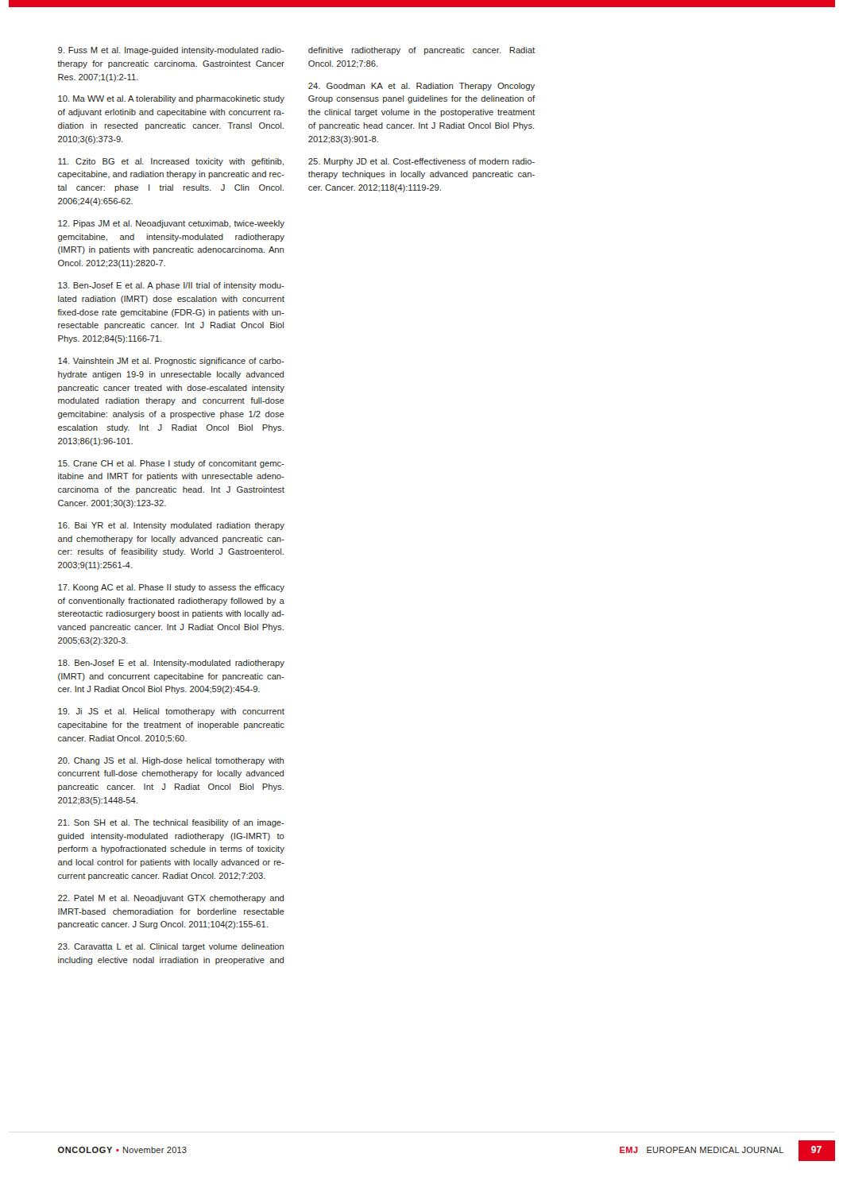9. Fuss M et al. Image-guided intensity-modulated radiotherapy for pancreatic carcinoma. Gastrointest Cancer Res. 2007;1(1):2-11.
10. Ma WW et al. A tolerability and pharmacokinetic study of adjuvant erlotinib and capecitabine with concurrent radiation in resected pancreatic cancer. Transl Oncol. 2010;3(6):373-9.
11. Czito BG et al. Increased toxicity with gefitinib, capecitabine, and radiation therapy in pancreatic and rectal cancer: phase I trial results. J Clin Oncol. 2006;24(4):656-62.
12. Pipas JM et al. Neoadjuvant cetuximab, twice-weekly gemcitabine, and intensity-modulated radiotherapy (IMRT) in patients with pancreatic adenocarcinoma. Ann Oncol. 2012;23(11):2820-7.
13. Ben-Josef E et al. A phase I/II trial of intensity modulated radiation (IMRT) dose escalation with concurrent fixed-dose rate gemcitabine (FDR-G) in patients with unresectable pancreatic cancer. Int J Radiat Oncol Biol Phys. 2012;84(5):1166-71.
14. Vainshtein JM et al. Prognostic significance of carbohydrate antigen 19-9 in unresectable locally advanced pancreatic cancer treated with dose-escalated intensity modulated radiation therapy and concurrent full-dose gemcitabine: analysis of a prospective phase 1/2 dose escalation study. Int J Radiat Oncol Biol Phys. 2013;86(1):96-101.
15. Crane CH et al. Phase I study of concomitant gemcitabine and IMRT for patients with unresectable adenocarcinoma of the pancreatic head. Int J Gastrointest Cancer. 2001;30(3):123-32.
16. Bai YR et al. Intensity modulated radiation therapy and chemotherapy for locally advanced pancreatic cancer: results of feasibility study. World J Gastroenterol. 2003;9(11):2561-4.
17. Koong AC et al. Phase II study to assess the efficacy of conventionally fractionated radiotherapy followed by a stereotactic radiosurgery boost in patients with locally advanced pancreatic cancer. Int J Radiat Oncol Biol Phys. 2005;63(2):320-3.
18. Ben-Josef E et al. Intensity-modulated radiotherapy (IMRT) and concurrent capecitabine for pancreatic cancer. Int J Radiat Oncol Biol Phys. 2004;59(2):454-9.
19. Ji JS et al. Helical tomotherapy with concurrent capecitabine for the treatment of inoperable pancreatic cancer. Radiat Oncol. 2010;5:60.
20. Chang JS et al. High-dose helical tomotherapy with concurrent full-dose chemotherapy for locally advanced pancreatic cancer. Int J Radiat Oncol Biol Phys. 2012;83(5):1448-54.
21. Son SH et al. The technical feasibility of an image-guided intensity-modulated radiotherapy (IG-IMRT) to perform a hypofractionated schedule in terms of toxicity and local control for patients with locally advanced or recurrent pancreatic cancer. Radiat Oncol. 2012;7:203.
22. Patel M et al. Neoadjuvant GTX chemotherapy and IMRT-based chemoradiation for borderline resectable pancreatic cancer. J Surg Oncol. 2011;104(2):155-61.
23. Caravatta L et al. Clinical target volume delineation including elective nodal irradiation in preoperative and definitive radiotherapy of pancreatic cancer. Radiat Oncol. 2012;7:86.
24. Goodman KA et al. Radiation Therapy Oncology Group consensus panel guidelines for the delineation of the clinical target volume in the postoperative treatment of pancreatic head cancer. Int J Radiat Oncol Biol Phys. 2012;83(3):901-8.
25. Murphy JD et al. Cost-effectiveness of modern radiotherapy techniques in locally advanced pancreatic cancer. Cancer. 2012;118(4):1119-29.
ONCOLOGY•November 2013
EMJ EUROPEAN MEDICAL JOURNAL 97